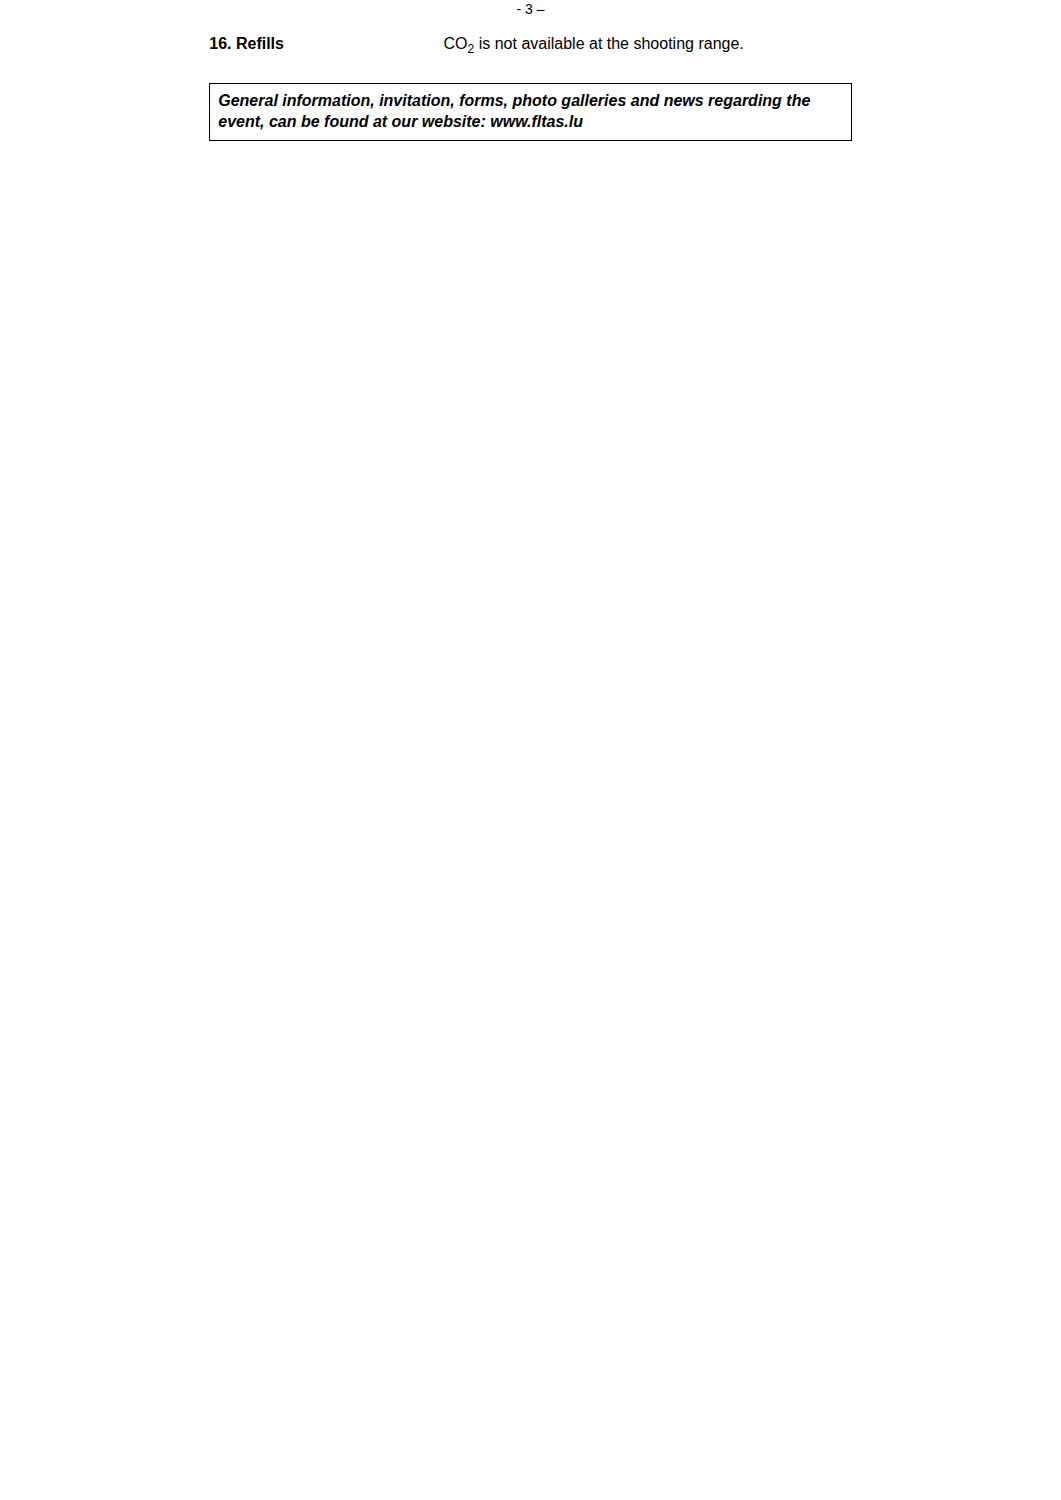- 3 –
16. Refills
CO2 is not available at the shooting range.
General information, invitation, forms, photo galleries and news regarding the event, can be found at our website: www.fltas.lu